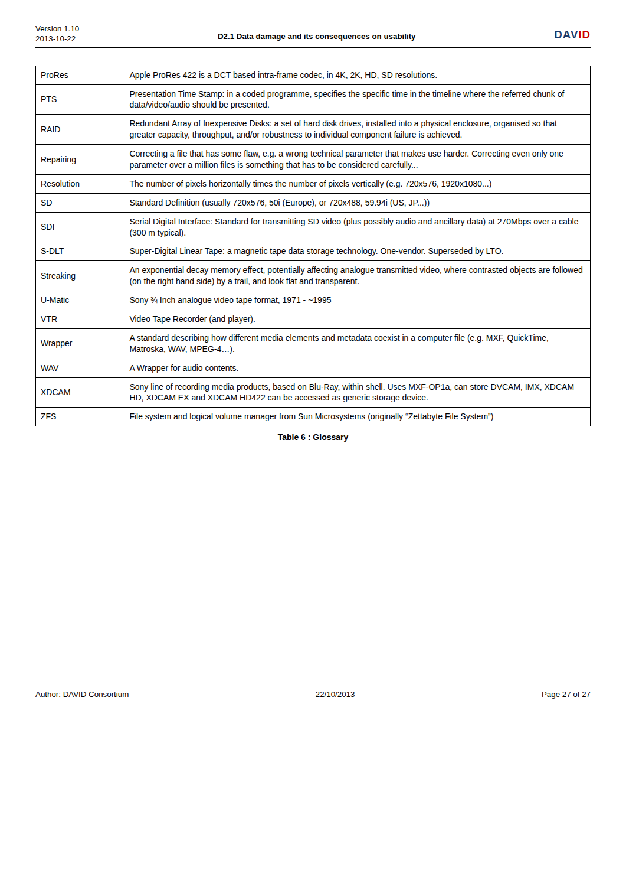Version 1.10
2013-10-22
D2.1 Data damage and its consequences on usability
DAVID
| ProRes | Apple ProRes 422 is a DCT based intra-frame codec, in 4K, 2K, HD, SD resolutions. |
| PTS | Presentation Time Stamp: in a coded programme, specifies the specific time in the timeline where the referred chunk of data/video/audio should be presented. |
| RAID | Redundant Array of Inexpensive Disks: a set of hard disk drives, installed into a physical enclosure, organised so that greater capacity, throughput, and/or robustness to individual component failure is achieved. |
| Repairing | Correcting a file that has some flaw, e.g. a wrong technical parameter that makes use harder. Correcting even only one parameter over a million files is something that has to be considered carefully... |
| Resolution | The number of pixels horizontally times the number of pixels vertically (e.g. 720x576, 1920x1080...) |
| SD | Standard Definition (usually 720x576, 50i (Europe), or 720x488, 59.94i (US, JP...)) |
| SDI | Serial Digital Interface: Standard for transmitting SD video (plus possibly audio and ancillary data) at 270Mbps over a cable (300 m typical). |
| S-DLT | Super-Digital Linear Tape: a magnetic tape data storage technology. One-vendor. Superseded by LTO. |
| Streaking | An exponential decay memory effect, potentially affecting analogue transmitted video, where contrasted objects are followed (on the right hand side) by a trail, and look flat and transparent. |
| U-Matic | Sony ¾ Inch analogue video tape format, 1971 - ~1995 |
| VTR | Video Tape Recorder (and player). |
| Wrapper | A standard describing how different media elements and metadata coexist in a computer file (e.g. MXF, QuickTime, Matroska, WAV, MPEG-4…). |
| WAV | A Wrapper for audio contents. |
| XDCAM | Sony line of recording media products, based on Blu-Ray, within shell. Uses MXF-OP1a, can store DVCAM, IMX, XDCAM HD, XDCAM EX and XDCAM HD422 can be accessed as generic storage device. |
| ZFS | File system and logical volume manager from Sun Microsystems (originally “Zettabyte File System”) |
Table 6 : Glossary
Author: DAVID Consortium
22/10/2013
Page 27 of 27